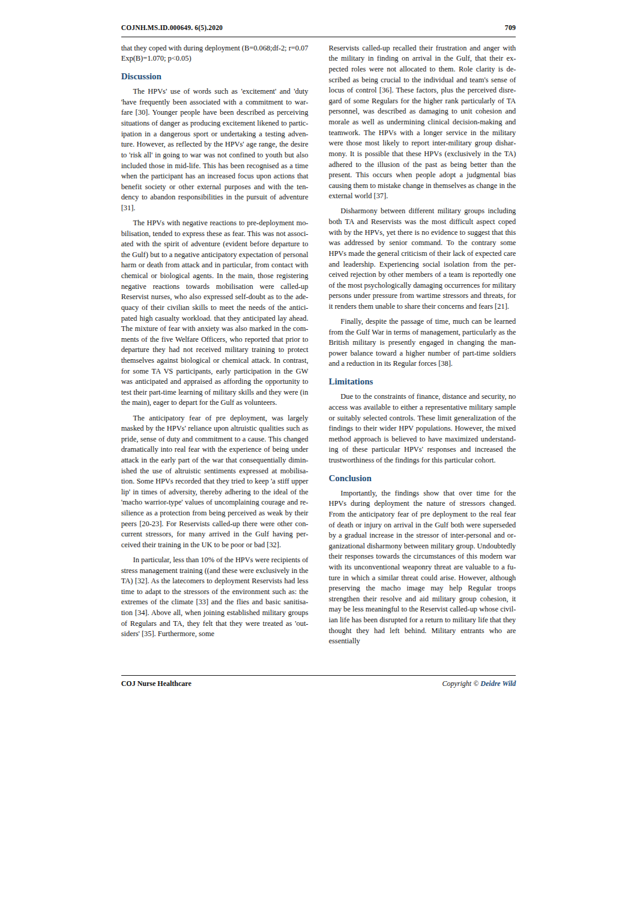COJNH.MS.ID.000649. 6(5).2020
709
that they coped with during deployment (B=0.068;df-2; r=0.07 Exp(B)=1.070; p<0.05)
Discussion
The HPVs' use of words such as 'excitement' and 'duty 'have frequently been associated with a commitment to warfare [30]. Younger people have been described as perceiving situations of danger as producing excitement likened to participation in a dangerous sport or undertaking a testing adventure. However, as reflected by the HPVs' age range, the desire to 'risk all' in going to war was not confined to youth but also included those in mid-life. This has been recognised as a time when the participant has an increased focus upon actions that benefit society or other external purposes and with the tendency to abandon responsibilities in the pursuit of adventure [31].
The HPVs with negative reactions to pre-deployment mobilisation, tended to express these as fear. This was not associated with the spirit of adventure (evident before departure to the Gulf) but to a negative anticipatory expectation of personal harm or death from attack and in particular, from contact with chemical or biological agents. In the main, those registering negative reactions towards mobilisation were called-up Reservist nurses, who also expressed self-doubt as to the adequacy of their civilian skills to meet the needs of the anticipated high casualty workload. that they anticipated lay ahead. The mixture of fear with anxiety was also marked in the comments of the five Welfare Officers, who reported that prior to departure they had not received military training to protect themselves against biological or chemical attack. In contrast, for some TA VS participants, early participation in the GW was anticipated and appraised as affording the opportunity to test their part-time learning of military skills and they were (in the main), eager to depart for the Gulf as volunteers.
The anticipatory fear of pre deployment, was largely masked by the HPVs' reliance upon altruistic qualities such as pride, sense of duty and commitment to a cause. This changed dramatically into real fear with the experience of being under attack in the early part of the war that consequentially diminished the use of altruistic sentiments expressed at mobilisation. Some HPVs recorded that they tried to keep 'a stiff upper lip' in times of adversity, thereby adhering to the ideal of the 'macho warrior-type' values of uncomplaining courage and resilience as a protection from being perceived as weak by their peers [20-23]. For Reservists called-up there were other concurrent stressors, for many arrived in the Gulf having perceived their training in the UK to be poor or bad [32].
In particular, less than 10% of the HPVs were recipients of stress management training ((and these were exclusively in the TA) [32]. As the latecomers to deployment Reservists had less time to adapt to the stressors of the environment such as: the extremes of the climate [33] and the flies and basic sanitisation [34]. Above all, when joining established military groups of Regulars and TA, they felt that they were treated as 'outsiders' [35]. Furthermore, some
Reservists called-up recalled their frustration and anger with the military in finding on arrival in the Gulf, that their expected roles were not allocated to them. Role clarity is described as being crucial to the individual and team's sense of locus of control [36]. These factors, plus the perceived disregard of some Regulars for the higher rank particularly of TA personnel, was described as damaging to unit cohesion and morale as well as undermining clinical decision-making and teamwork. The HPVs with a longer service in the military were those most likely to report inter-military group disharmony. It is possible that these HPVs (exclusively in the TA) adhered to the illusion of the past as being better than the present. This occurs when people adopt a judgmental bias causing them to mistake change in themselves as change in the external world [37].
Disharmony between different military groups including both TA and Reservists was the most difficult aspect coped with by the HPVs, yet there is no evidence to suggest that this was addressed by senior command. To the contrary some HPVs made the general criticism of their lack of expected care and leadership. Experiencing social isolation from the perceived rejection by other members of a team is reportedly one of the most psychologically damaging occurrences for military persons under pressure from wartime stressors and threats, for it renders them unable to share their concerns and fears [21].
Finally, despite the passage of time, much can be learned from the Gulf War in terms of management, particularly as the British military is presently engaged in changing the manpower balance toward a higher number of part-time soldiers and a reduction in its Regular forces [38].
Limitations
Due to the constraints of finance, distance and security, no access was available to either a representative military sample or suitably selected controls. These limit generalization of the findings to their wider HPV populations. However, the mixed method approach is believed to have maximized understanding of these particular HPVs' responses and increased the trustworthiness of the findings for this particular cohort.
Conclusion
Importantly, the findings show that over time for the HPVs during deployment the nature of stressors changed. From the anticipatory fear of pre deployment to the real fear of death or injury on arrival in the Gulf both were superseded by a gradual increase in the stressor of inter-personal and organizational disharmony between military group. Undoubtedly their responses towards the circumstances of this modern war with its unconventional weaponry threat are valuable to a future in which a similar threat could arise. However, although preserving the macho image may help Regular troops strengthen their resolve and aid military group cohesion, it may be less meaningful to the Reservist called-up whose civilian life has been disrupted for a return to military life that they thought they had left behind. Military entrants who are essentially
COJ Nurse Healthcare
Copyright © Deidre Wild